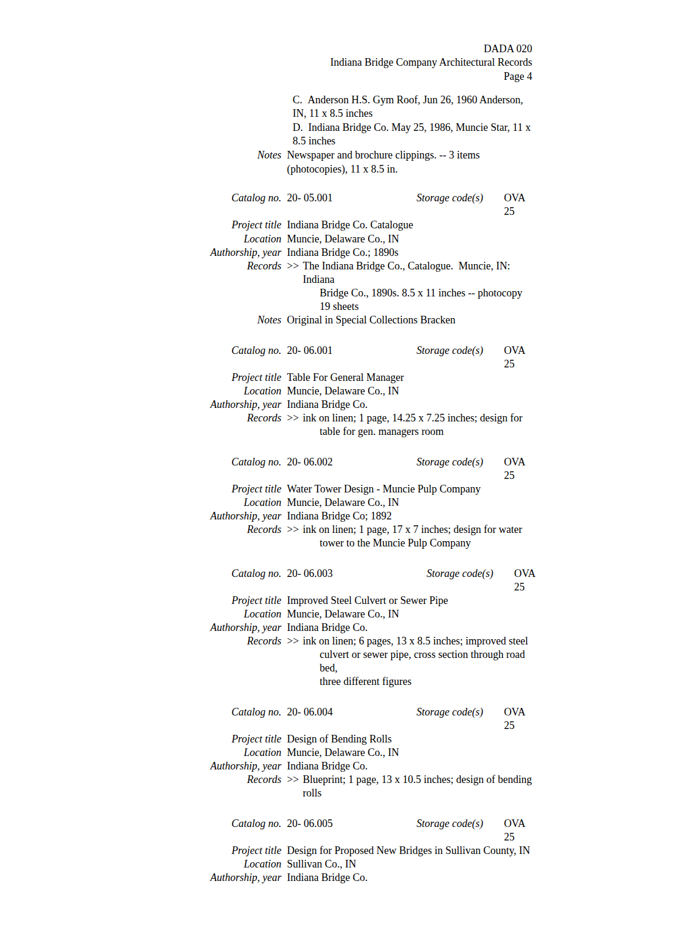DADA 020
Indiana Bridge Company Architectural Records
Page 4
C. Anderson H.S. Gym Roof, Jun 26, 1960 Anderson, IN, 11 x 8.5 inches
D. Indiana Bridge Co. May 25, 1986, Muncie Star, 11 x 8.5 inches
Notes
Newspaper and brochure clippings. -- 3 items (photocopies), 11 x 8.5 in.
Catalog no.
20- 05.001 Storage code(s) OVA 25
Project title
Indiana Bridge Co. Catalogue
Location
Muncie, Delaware Co., IN
Authorship, year
Indiana Bridge Co.; 1890s
Records
>>
The Indiana Bridge Co., Catalogue. Muncie, IN: Indiana Bridge Co., 1890s. 8.5 x 11 inches -- photocopy 19 sheets
Notes
Original in Special Collections Bracken
Catalog no.
20- 06.001 Storage code(s) OVA 25
Project title
Table For General Manager
Location
Muncie, Delaware Co., IN
Authorship, year
Indiana Bridge Co.
Records
>>
ink on linen; 1 page, 14.25 x 7.25 inches; design for table for gen. managers room
Catalog no.
20- 06.002 Storage code(s) OVA 25
Project title
Water Tower Design - Muncie Pulp Company
Location
Muncie, Delaware Co., IN
Authorship, year
Indiana Bridge Co; 1892
Records
>>
ink on linen; 1 page, 17 x 7 inches; design for water tower to the Muncie Pulp Company
Catalog no.
20- 06.003 Storage code(s) OVA 25
Project title
Improved Steel Culvert or Sewer Pipe
Location
Muncie, Delaware Co., IN
Authorship, year
Indiana Bridge Co.
Records
>>
ink on linen; 6 pages, 13 x 8.5 inches; improved steel culvert or sewer pipe, cross section through road bed, three different figures
Catalog no.
20- 06.004 Storage code(s) OVA 25
Project title
Design of Bending Rolls
Location
Muncie, Delaware Co., IN
Authorship, year
Indiana Bridge Co.
Records
>>
Blueprint; 1 page, 13 x 10.5 inches; design of bending rolls
Catalog no.
20- 06.005 Storage code(s) OVA 25
Project title
Design for Proposed New Bridges in Sullivan County, IN
Location
Sullivan Co., IN
Authorship, year
Indiana Bridge Co.